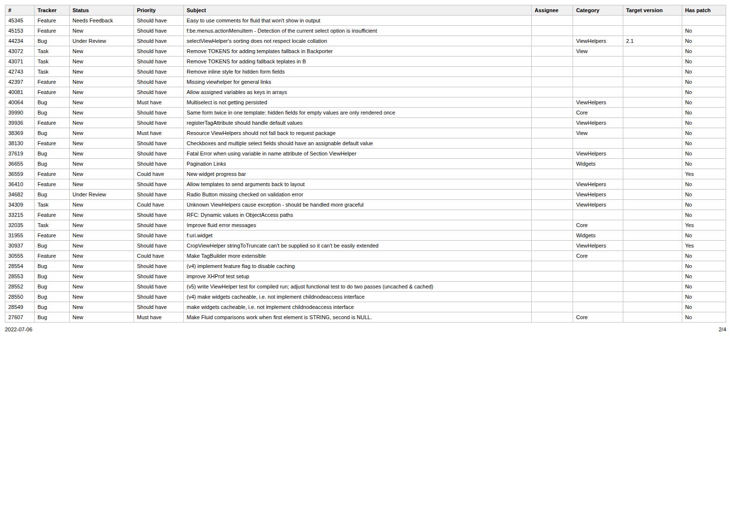| # | Tracker | Status | Priority | Subject | Assignee | Category | Target version | Has patch |
| --- | --- | --- | --- | --- | --- | --- | --- | --- |
| 45345 | Feature | Needs Feedback | Should have | Easy to use comments for fluid that won't show in output | | | | |
| 45153 | Feature | New | Should have | f:be.menus.actionMenuItem - Detection of the current select option is insufficient | | | | No |
| 44234 | Bug | Under Review | Should have | selectViewHelper's sorting does not respect locale collation | | ViewHelpers | 2.1 | No |
| 43072 | Task | New | Should have | Remove TOKENS for adding templates fallback in Backporter | | View | | No |
| 43071 | Task | New | Should have | Remove TOKENS for adding fallback teplates in B | | | | No |
| 42743 | Task | New | Should have | Remove inline style for hidden form fields | | | | No |
| 42397 | Feature | New | Should have | Missing viewhelper for general links | | | | No |
| 40081 | Feature | New | Should have | Allow assigned variables as keys in arrays | | | | No |
| 40064 | Bug | New | Must have | Multiselect is not getting persisted | | ViewHelpers | | No |
| 39990 | Bug | New | Should have | Same form twice in one template: hidden fields for empty values are only rendered once | | Core | | No |
| 39936 | Feature | New | Should have | registerTagAttribute should handle default values | | ViewHelpers | | No |
| 38369 | Bug | New | Must have | Resource ViewHelpers should not fall back to request package | | View | | No |
| 38130 | Feature | New | Should have | Checkboxes and multiple select fields should have an assignable default value | | | | No |
| 37619 | Bug | New | Should have | Fatal Error when using variable in name attribute of Section ViewHelper | | ViewHelpers | | No |
| 36655 | Bug | New | Should have | Pagination Links | | Widgets | | No |
| 36559 | Feature | New | Could have | New widget progress bar | | | | Yes |
| 36410 | Feature | New | Should have | Allow templates to send arguments back to layout | | ViewHelpers | | No |
| 34682 | Bug | Under Review | Should have | Radio Button missing checked on validation error | | ViewHelpers | | No |
| 34309 | Task | New | Could have | Unknown ViewHelpers cause exception - should be handled more graceful | | ViewHelpers | | No |
| 33215 | Feature | New | Should have | RFC: Dynamic values in ObjectAccess paths | | | | No |
| 32035 | Task | New | Should have | Improve fluid error messages | | Core | | Yes |
| 31955 | Feature | New | Should have | f:uri.widget | | Widgets | | No |
| 30937 | Bug | New | Should have | CropViewHelper stringToTruncate can't be supplied so it can't be easily extended | | ViewHelpers | | Yes |
| 30555 | Feature | New | Could have | Make TagBuilder more extensible | | Core | | No |
| 28554 | Bug | New | Should have | (v4) implement feature flag to disable caching | | | | No |
| 28553 | Bug | New | Should have | improve XHProf test setup | | | | No |
| 28552 | Bug | New | Should have | (v5) write ViewHelper test for compiled run; adjust functional test to do two passes (uncached & cached) | | | | No |
| 28550 | Bug | New | Should have | (v4) make widgets cacheable, i.e. not implement childnodeaccess interface | | | | No |
| 28549 | Bug | New | Should have | make widgets cacheable, i.e. not implement childnodeaccess interface | | | | No |
| 27607 | Bug | New | Must have | Make Fluid comparisons work when first element is STRING, second is NULL. | | Core | | No |
2022-07-06 2/4